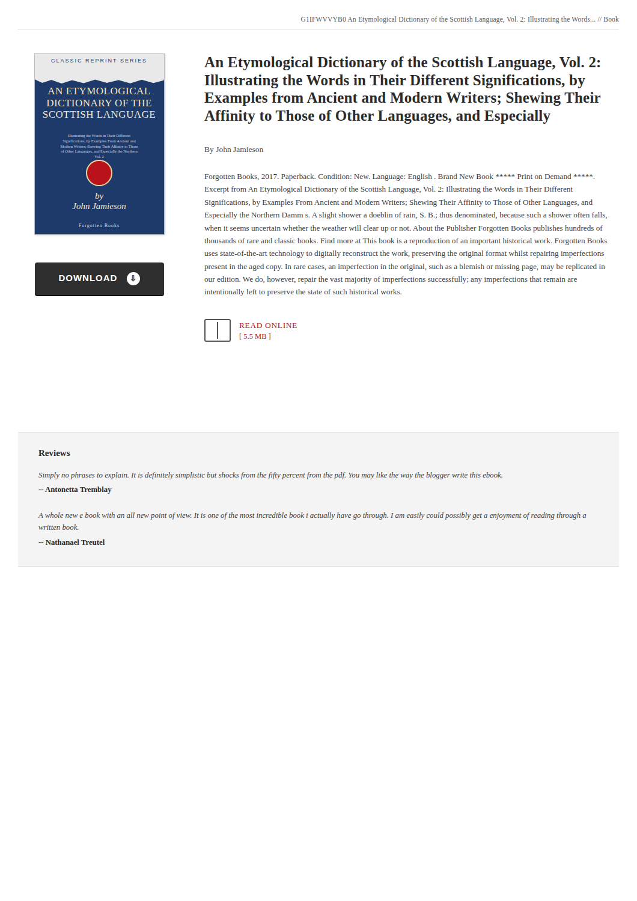G1IFWVVYB0 An Etymological Dictionary of the Scottish Language, Vol. 2: Illustrating the Words... // Book
Classic Reprint Series
AN ETYMOLOGICAL
DICTIONARY OF THE
SCOTTISH LANGUAGE
Illustrating the Words in Their Different
Significations, by Examples From Ancient and
Modern Writers; Shewing Their Affinity to Those
of Other Languages, and Especially the Northern
Vol. 2
by
John Jamieson
Forgotten Books
DOWNLOAD ⇩
An Etymological Dictionary of the Scottish Language, Vol. 2: Illustrating the Words in Their Different Significations, by Examples from Ancient and Modern Writers; Shewing Their Affinity to Those of Other Languages, and Especially
By John Jamieson
Forgotten Books, 2017. Paperback. Condition: New. Language: English . Brand New Book ***** Print on Demand *****. Excerpt from An Etymological Dictionary of the Scottish Language, Vol. 2: Illustrating the Words in Their Different Significations, by Examples From Ancient and Modern Writers; Shewing Their Affinity to Those of Other Languages, and Especially the Northern Damm s. A slight shower a doeblin of rain, S. B.; thus denominated, because such a shower often falls, when it seems uncertain whether the weather will clear up or not. About the Publisher Forgotten Books publishes hundreds of thousands of rare and classic books. Find more at This book is a reproduction of an important historical work. Forgotten Books uses state-of-the-art technology to digitally reconstruct the work, preserving the original format whilst repairing imperfections present in the aged copy. In rare cases, an imperfection in the original, such as a blemish or missing page, may be replicated in our edition. We do, however, repair the vast majority of imperfections successfully; any imperfections that remain are intentionally left to preserve the state of such historical works.
READ ONLINE [ 5.5 MB ]
Reviews
Simply no phrases to explain. It is definitely simplistic but shocks from the fifty percent from the pdf. You may like the way the blogger write this ebook.
-- Antonetta Tremblay
A whole new e book with an all new point of view. It is one of the most incredible book i actually have go through. I am easily could possibly get a enjoyment of reading through a written book.
-- Nathanael Treutel